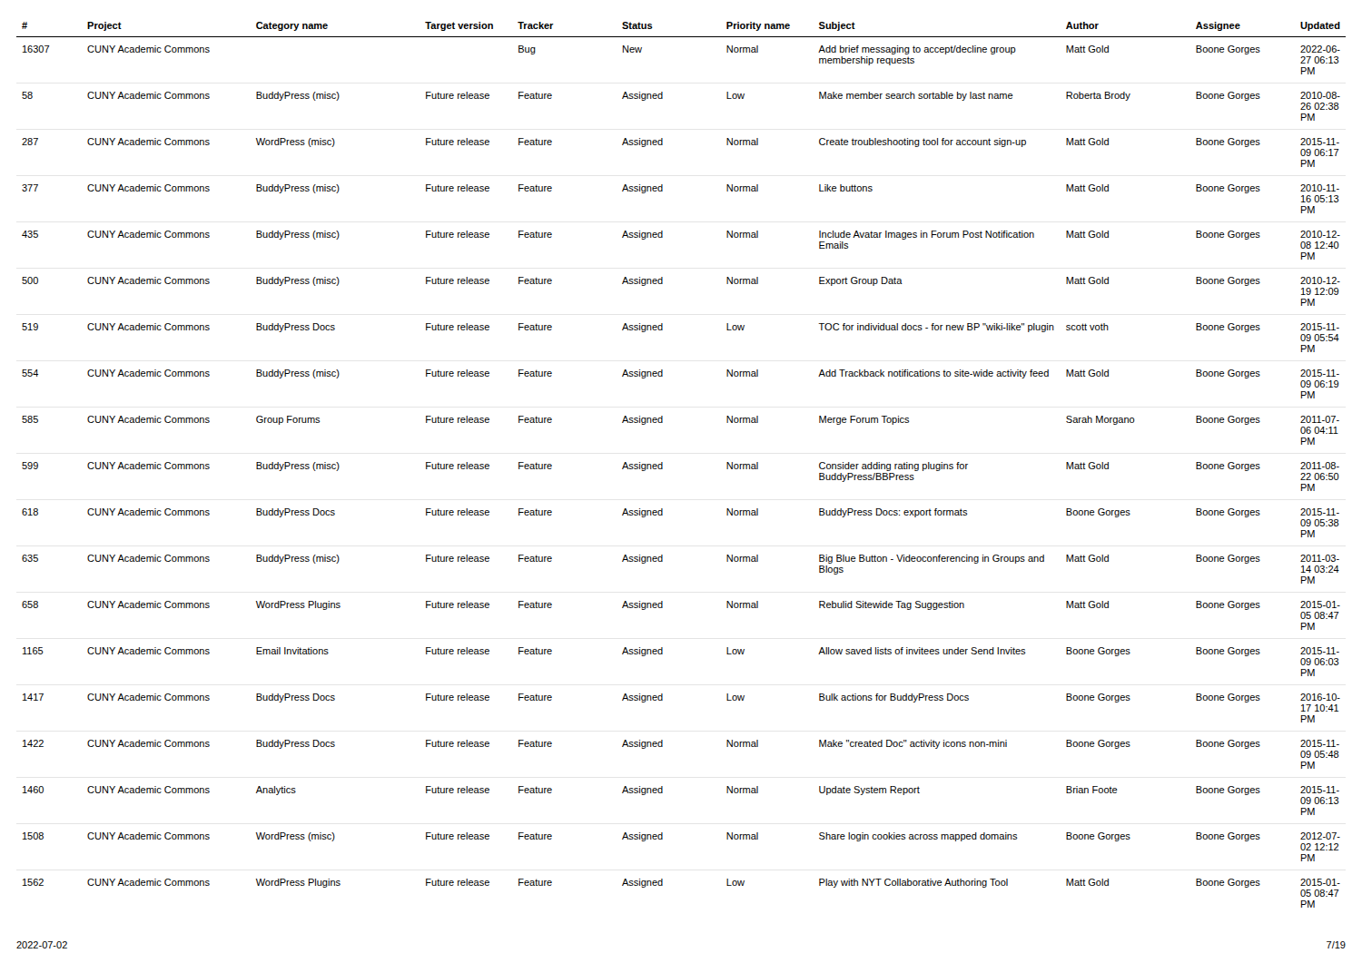| # | Project | Category name | Target version | Tracker | Status | Priority name | Subject | Author | Assignee | Updated |
| --- | --- | --- | --- | --- | --- | --- | --- | --- | --- | --- |
| 16307 | CUNY Academic Commons | | | Bug | New | Normal | Add brief messaging to accept/decline group membership requests | Matt Gold | Boone Gorges | 2022-06-27 06:13 PM |
| 58 | CUNY Academic Commons | BuddyPress (misc) | Future release | Feature | Assigned | Low | Make member search sortable by last name | Roberta Brody | Boone Gorges | 2010-08-26 02:38 PM |
| 287 | CUNY Academic Commons | WordPress (misc) | Future release | Feature | Assigned | Normal | Create troubleshooting tool for account sign-up | Matt Gold | Boone Gorges | 2015-11-09 06:17 PM |
| 377 | CUNY Academic Commons | BuddyPress (misc) | Future release | Feature | Assigned | Normal | Like buttons | Matt Gold | Boone Gorges | 2010-11-16 05:13 PM |
| 435 | CUNY Academic Commons | BuddyPress (misc) | Future release | Feature | Assigned | Normal | Include Avatar Images in Forum Post Notification Emails | Matt Gold | Boone Gorges | 2010-12-08 12:40 PM |
| 500 | CUNY Academic Commons | BuddyPress (misc) | Future release | Feature | Assigned | Normal | Export Group Data | Matt Gold | Boone Gorges | 2010-12-19 12:09 PM |
| 519 | CUNY Academic Commons | BuddyPress Docs | Future release | Feature | Assigned | Low | TOC for individual docs - for new BP "wiki-like" plugin | scott voth | Boone Gorges | 2015-11-09 05:54 PM |
| 554 | CUNY Academic Commons | BuddyPress (misc) | Future release | Feature | Assigned | Normal | Add Trackback notifications to site-wide activity feed | Matt Gold | Boone Gorges | 2015-11-09 06:19 PM |
| 585 | CUNY Academic Commons | Group Forums | Future release | Feature | Assigned | Normal | Merge Forum Topics | Sarah Morgano | Boone Gorges | 2011-07-06 04:11 PM |
| 599 | CUNY Academic Commons | BuddyPress (misc) | Future release | Feature | Assigned | Normal | Consider adding rating plugins for BuddyPress/BBPress | Matt Gold | Boone Gorges | 2011-08-22 06:50 PM |
| 618 | CUNY Academic Commons | BuddyPress Docs | Future release | Feature | Assigned | Normal | BuddyPress Docs: export formats | Boone Gorges | Boone Gorges | 2015-11-09 05:38 PM |
| 635 | CUNY Academic Commons | BuddyPress (misc) | Future release | Feature | Assigned | Normal | Big Blue Button - Videoconferencing in Groups and Blogs | Matt Gold | Boone Gorges | 2011-03-14 03:24 PM |
| 658 | CUNY Academic Commons | WordPress Plugins | Future release | Feature | Assigned | Normal | Rebulid Sitewide Tag Suggestion | Matt Gold | Boone Gorges | 2015-01-05 08:47 PM |
| 1165 | CUNY Academic Commons | Email Invitations | Future release | Feature | Assigned | Low | Allow saved lists of invitees under Send Invites | Boone Gorges | Boone Gorges | 2015-11-09 06:03 PM |
| 1417 | CUNY Academic Commons | BuddyPress Docs | Future release | Feature | Assigned | Low | Bulk actions for BuddyPress Docs | Boone Gorges | Boone Gorges | 2016-10-17 10:41 PM |
| 1422 | CUNY Academic Commons | BuddyPress Docs | Future release | Feature | Assigned | Normal | Make "created Doc" activity icons non-mini | Boone Gorges | Boone Gorges | 2015-11-09 05:48 PM |
| 1460 | CUNY Academic Commons | Analytics | Future release | Feature | Assigned | Normal | Update System Report | Brian Foote | Boone Gorges | 2015-11-09 06:13 PM |
| 1508 | CUNY Academic Commons | WordPress (misc) | Future release | Feature | Assigned | Normal | Share login cookies across mapped domains | Boone Gorges | Boone Gorges | 2012-07-02 12:12 PM |
| 1562 | CUNY Academic Commons | WordPress Plugins | Future release | Feature | Assigned | Low | Play with NYT Collaborative Authoring Tool | Matt Gold | Boone Gorges | 2015-01-05 08:47 PM |
2022-07-02 7/19